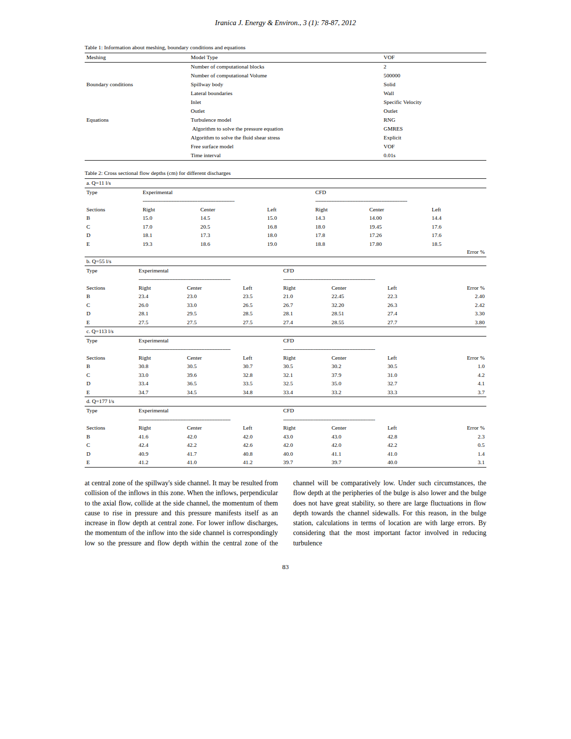Iranica J. Energy & Environ., 3 (1): 78-87, 2012
Table 1: Information about meshing, boundary conditions and equations
| Meshing | Model Type | VOF |
| | Number of computational blocks | 2 |
| | Number of computational Volume | 500000 |
| Boundary conditions | Spillway body | Solid |
| | Lateral boundaries | Wall |
| | Inlet | Specific Velocity |
| | Outlet | Outlet |
| Equations | Turbulence model | RNG |
| | Algorithm to solve the pressure equation | GMRES |
| | Algorithm to solve the fluid shear stress | Explicit |
| | Free surface model | VOF |
| | Time interval | 0.01s |
Table 2: Cross sectional flow depths (cm) for different discharges
| a. Q=11 l/s |
| Type | Experimental | CFD | |
| | --------------------------------------------------------- | --------------------------------------------------------- | |
| Sections | Right | Center | Left | Right | Center | Left |
| B | 15.0 | 14.5 | 15.0 | 14.3 | 14.00 | 14.4 |
| C | 17.0 | 20.5 | 16.8 | 18.0 | 19.45 | 17.6 |
| D | 18.1 | 17.3 | 18.0 | 17.8 | 17.26 | 17.6 |
| E | 19.3 | 18.6 | 19.0 | 18.8 | 17.80 | 18.5 |
| | | | | | | | Error % |
| b. Q=55 l/s |
| Type | Experimental | CFD | |
| | --------------------------------------------------------- | --------------------------------------------------------- | |
| Sections | Right | Center | Left | Right | Center | Left | Error % |
| B | 23.4 | 23.0 | 23.5 | 21.0 | 22.45 | 22.3 | 2.40 |
| C | 26.0 | 33.0 | 26.5 | 26.7 | 32.20 | 26.3 | 2.42 |
| D | 28.1 | 29.5 | 28.5 | 28.1 | 28.51 | 27.4 | 3.30 |
| E | 27.5 | 27.5 | 27.5 | 27.4 | 28.55 | 27.7 | 3.80 |
| c. Q=113 l/s |
| Type | Experimental | CFD | |
| | --------------------------------------------------------- | --------------------------------------------------------- | |
| Sections | Right | Center | Left | Right | Center | Left | Error % |
| B | 30.8 | 30.5 | 30.7 | 30.5 | 30.2 | 30.5 | 1.0 |
| C | 33.0 | 39.6 | 32.8 | 32.1 | 37.9 | 31.0 | 4.2 |
| D | 33.4 | 36.5 | 33.5 | 32.5 | 35.0 | 32.7 | 4.1 |
| E | 34.7 | 34.5 | 34.8 | 33.4 | 33.2 | 33.3 | 3.7 |
| d. Q=177 l/s |
| Type | Experimental | CFD | |
| | --------------------------------------------------------- | --------------------------------------------------------- | |
| Sections | Right | Center | Left | Right | Center | Left | Error % |
| B | 41.6 | 42.0 | 42.0 | 43.0 | 43.0 | 42.8 | 2.3 |
| C | 42.4 | 42.2 | 42.6 | 42.0 | 42.0 | 42.2 | 0.5 |
| D | 40.9 | 41.7 | 40.8 | 40.0 | 41.1 | 41.0 | 1.4 |
| E | 41.2 | 41.0 | 41.2 | 39.7 | 39.7 | 40.0 | 3.1 |
at central zone of the spillway's side channel. It may be resulted from collision of the inflows in this zone. When the inflows, perpendicular to the axial flow, collide at the side channel, the momentum of them cause to rise in pressure and this pressure manifests itself as an increase in flow depth at central zone. For lower inflow discharges, the momentum of the inflow into the side channel is correspondingly low so the pressure and flow depth within the central zone of the channel will be comparatively low. Under such circumstances, the flow depth at the peripheries of the bulge is also lower and the bulge does not have great stability, so there are large fluctuations in flow depth towards the channel sidewalls. For this reason, in the bulge station, calculations in terms of location are with large errors. By considering that the most important factor involved in reducing turbulence
83